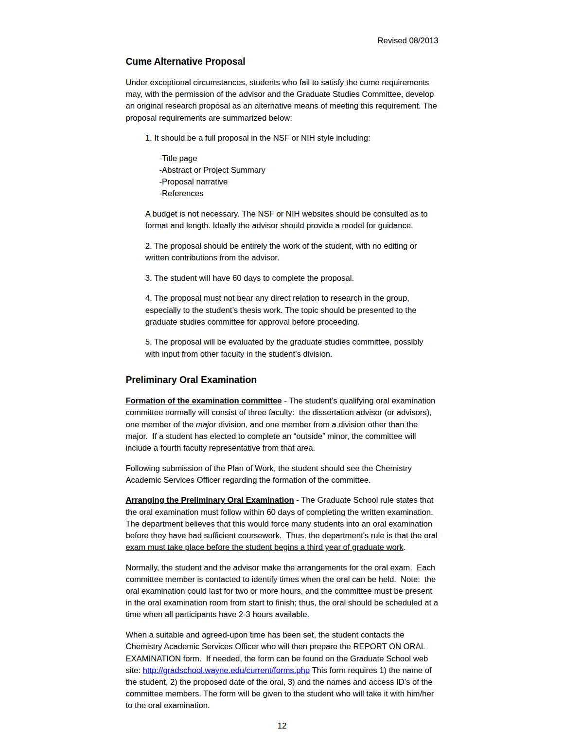Revised 08/2013
Cume Alternative Proposal
Under exceptional circumstances, students who fail to satisfy the cume requirements may, with the permission of the advisor and the Graduate Studies Committee, develop an original research proposal as an alternative means of meeting this requirement. The proposal requirements are summarized below:
1. It should be a full proposal in the NSF or NIH style including:
-Title page
-Abstract or Project Summary
-Proposal narrative
-References
A budget is not necessary. The NSF or NIH websites should be consulted as to format and length. Ideally the advisor should provide a model for guidance.
2. The proposal should be entirely the work of the student, with no editing or written contributions from the advisor.
3. The student will have 60 days to complete the proposal.
4. The proposal must not bear any direct relation to research in the group, especially to the student’s thesis work. The topic should be presented to the graduate studies committee for approval before proceeding.
5. The proposal will be evaluated by the graduate studies committee, possibly with input from other faculty in the student’s division.
Preliminary Oral Examination
Formation of the examination committee - The student's qualifying oral examination committee normally will consist of three faculty: the dissertation advisor (or advisors), one member of the major division, and one member from a division other than the major. If a student has elected to complete an “outside” minor, the committee will include a fourth faculty representative from that area.
Following submission of the Plan of Work, the student should see the Chemistry Academic Services Officer regarding the formation of the committee.
Arranging the Preliminary Oral Examination - The Graduate School rule states that the oral examination must follow within 60 days of completing the written examination. The department believes that this would force many students into an oral examination before they have had sufficient coursework. Thus, the department's rule is that the oral exam must take place before the student begins a third year of graduate work.
Normally, the student and the advisor make the arrangements for the oral exam. Each committee member is contacted to identify times when the oral can be held. Note: the oral examination could last for two or more hours, and the committee must be present in the oral examination room from start to finish; thus, the oral should be scheduled at a time when all participants have 2-3 hours available.
When a suitable and agreed-upon time has been set, the student contacts the Chemistry Academic Services Officer who will then prepare the REPORT ON ORAL EXAMINATION form. If needed, the form can be found on the Graduate School web site: http://gradschool.wayne.edu/current/forms.php This form requires 1) the name of the student, 2) the proposed date of the oral, 3) and the names and access ID’s of the committee members. The form will be given to the student who will take it with him/her to the oral examination.
12